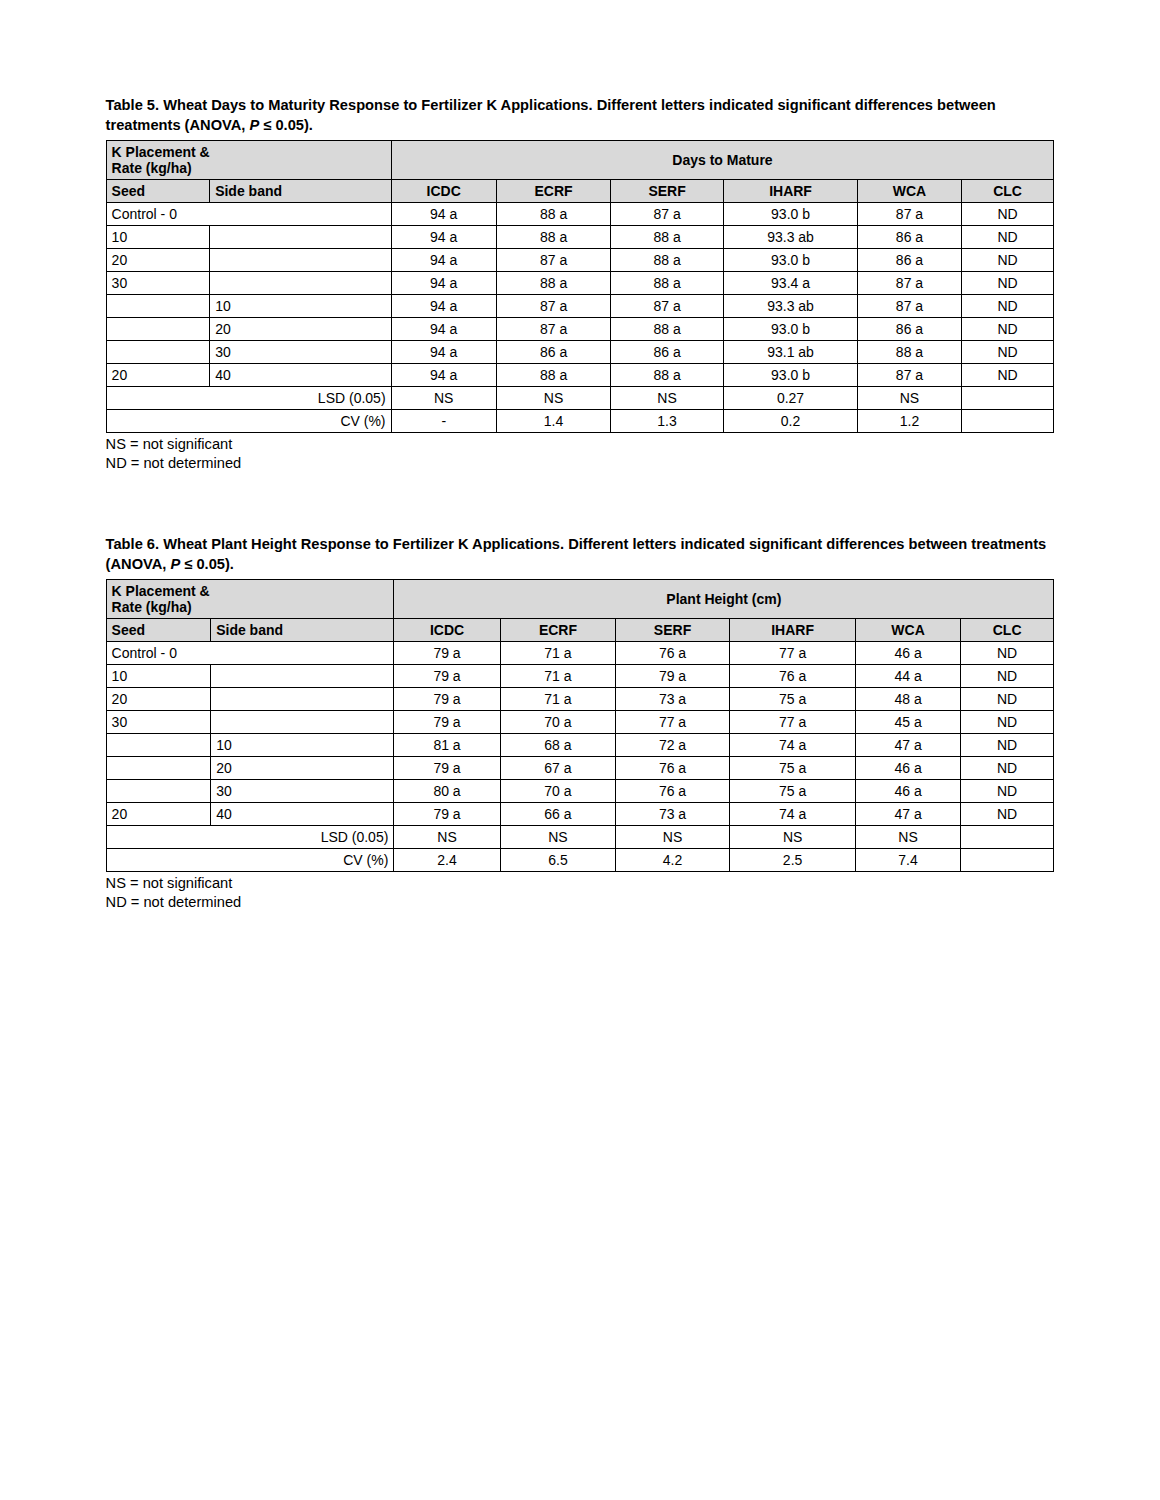Table 5. Wheat Days to Maturity Response to Fertilizer K Applications. Different letters indicated significant differences between treatments (ANOVA, P ≤ 0.05).
| K Placement & Rate (kg/ha) | Days to Mature |
| --- | --- |
| Seed | Side band | ICDC | ECRF | SERF | IHARF | WCA | CLC |
| Control - 0 | 94 a | 88 a | 87 a | 93.0 b | 87 a | ND |
| 10 | | 94 a | 88 a | 88 a | 93.3 ab | 86 a | ND |
| 20 | | 94 a | 87 a | 88 a | 93.0 b | 86 a | ND |
| 30 | | 94 a | 88 a | 88 a | 93.4 a | 87 a | ND |
| | 10 | 94 a | 87 a | 87 a | 93.3 ab | 87 a | ND |
| | 20 | 94 a | 87 a | 88 a | 93.0 b | 86 a | ND |
| | 30 | 94 a | 86 a | 86 a | 93.1 ab | 88 a | ND |
| 20 | 40 | 94 a | 88 a | 88 a | 93.0 b | 87 a | ND |
| LSD (0.05) | NS | NS | NS | 0.27 | NS | |
| CV (%) | - | 1.4 | 1.3 | 0.2 | 1.2 | |
NS = not significant
ND = not determined
Table 6. Wheat Plant Height Response to Fertilizer K Applications. Different letters indicated significant differences between treatments (ANOVA, P ≤ 0.05).
| K Placement & Rate (kg/ha) | Plant Height (cm) |
| --- | --- |
| Seed | Side band | ICDC | ECRF | SERF | IHARF | WCA | CLC |
| Control - 0 | 79 a | 71 a | 76 a | 77 a | 46 a | ND |
| 10 | | 79 a | 71 a | 79 a | 76 a | 44 a | ND |
| 20 | | 79 a | 71 a | 73 a | 75 a | 48 a | ND |
| 30 | | 79 a | 70 a | 77 a | 77 a | 45 a | ND |
| | 10 | 81 a | 68 a | 72 a | 74 a | 47 a | ND |
| | 20 | 79 a | 67 a | 76 a | 75 a | 46 a | ND |
| | 30 | 80 a | 70 a | 76 a | 75 a | 46 a | ND |
| 20 | 40 | 79 a | 66 a | 73 a | 74 a | 47 a | ND |
| LSD (0.05) | NS | NS | NS | NS | NS | |
| CV (%) | 2.4 | 6.5 | 4.2 | 2.5 | 7.4 | |
NS = not significant
ND = not determined